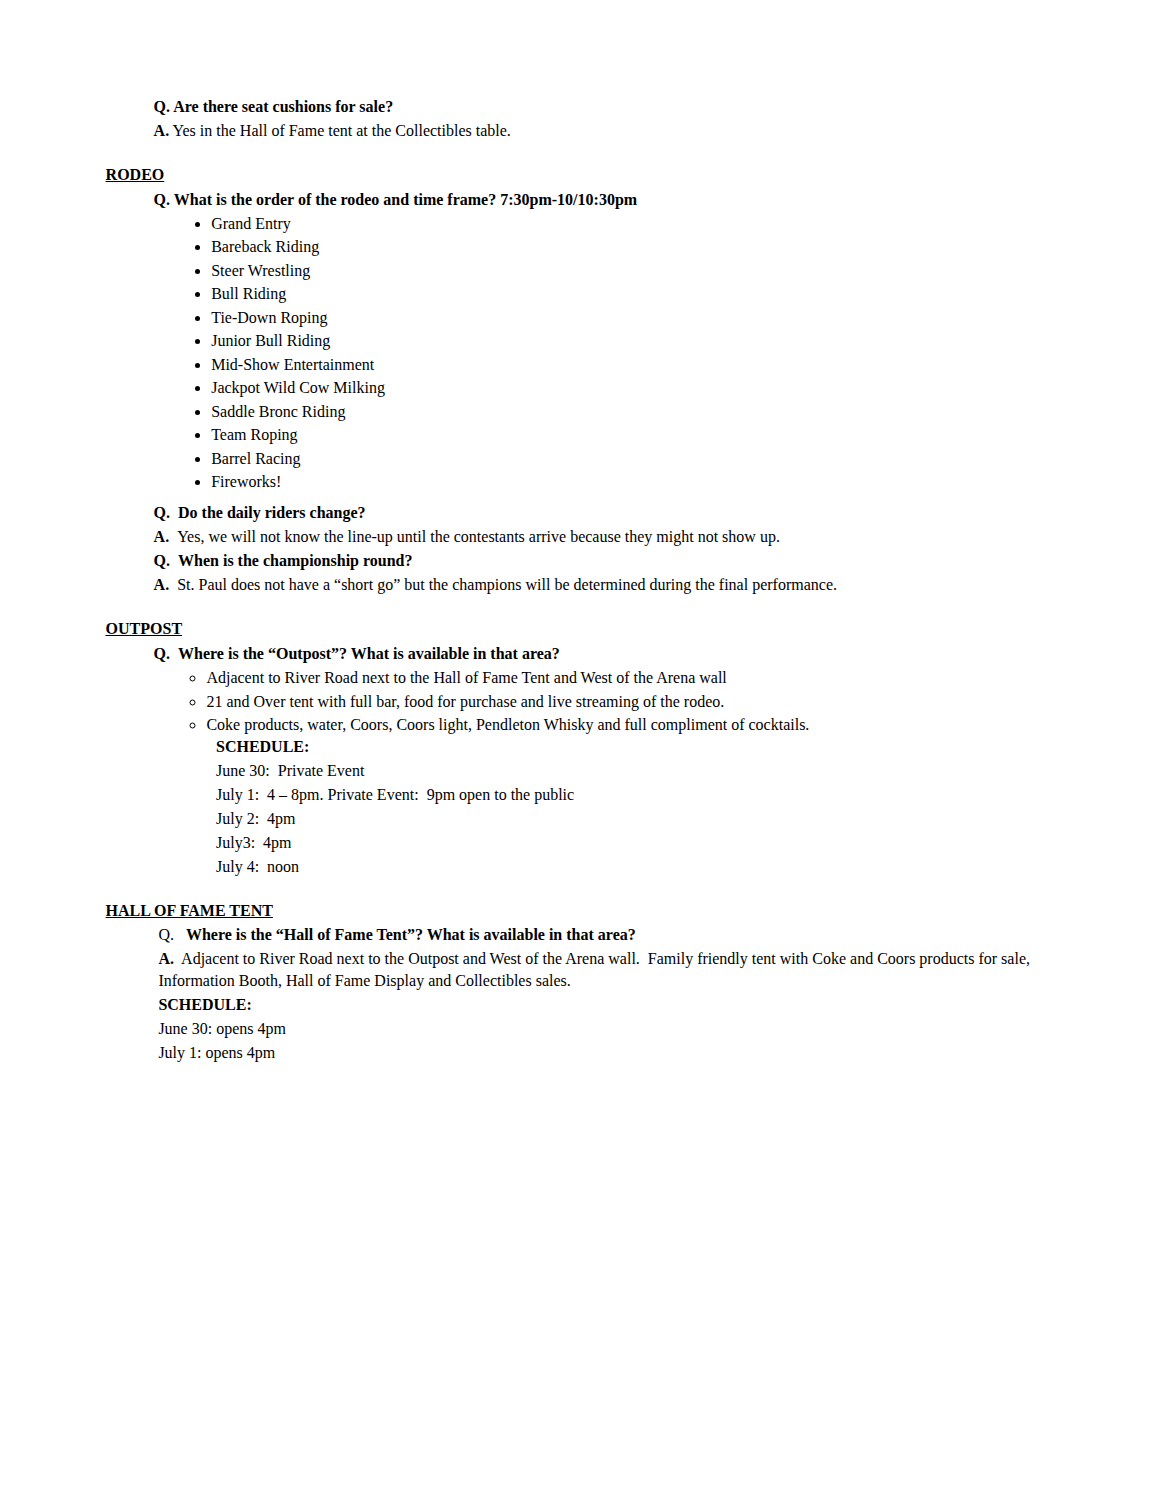Q. Are there seat cushions for sale?
A. Yes in the Hall of Fame tent at the Collectibles table.
RODEO
Q. What is the order of the rodeo and time frame? 7:30pm-10/10:30pm
Grand Entry
Bareback Riding
Steer Wrestling
Bull Riding
Tie-Down Roping
Junior Bull Riding
Mid-Show Entertainment
Jackpot Wild Cow Milking
Saddle Bronc Riding
Team Roping
Barrel Racing
Fireworks!
Q. Do the daily riders change?
A. Yes, we will not know the line-up until the contestants arrive because they might not show up.
Q. When is the championship round?
A. St. Paul does not have a “short go” but the champions will be determined during the final performance.
OUTPOST
Q. Where is the “Outpost”? What is available in that area?
Adjacent to River Road next to the Hall of Fame Tent and West of the Arena wall
21 and Over tent with full bar, food for purchase and live streaming of the rodeo.
Coke products, water, Coors, Coors light, Pendleton Whisky and full compliment of cocktails.
SCHEDULE:
June 30: Private Event
July 1: 4 – 8pm. Private Event: 9pm open to the public
July 2: 4pm
July3: 4pm
July 4: noon
HALL OF FAME TENT
Q. Where is the “Hall of Fame Tent”? What is available in that area?
A. Adjacent to River Road next to the Outpost and West of the Arena wall. Family friendly tent with Coke and Coors products for sale, Information Booth, Hall of Fame Display and Collectibles sales.
SCHEDULE:
June 30: opens 4pm
July 1: opens 4pm